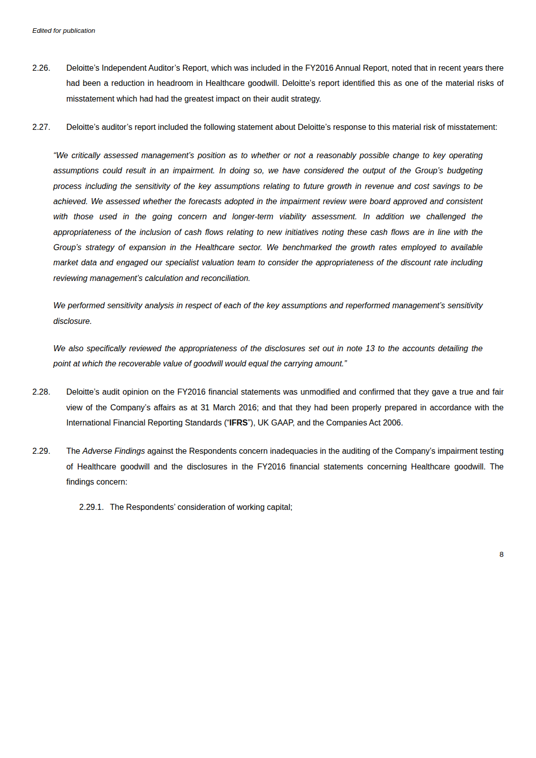Edited for publication
2.26. Deloitte’s Independent Auditor’s Report, which was included in the FY2016 Annual Report, noted that in recent years there had been a reduction in headroom in Healthcare goodwill. Deloitte’s report identified this as one of the material risks of misstatement which had had the greatest impact on their audit strategy.
2.27. Deloitte’s auditor’s report included the following statement about Deloitte’s response to this material risk of misstatement:
“We critically assessed management’s position as to whether or not a reasonably possible change to key operating assumptions could result in an impairment. In doing so, we have considered the output of the Group’s budgeting process including the sensitivity of the key assumptions relating to future growth in revenue and cost savings to be achieved. We assessed whether the forecasts adopted in the impairment review were board approved and consistent with those used in the going concern and longer-term viability assessment. In addition we challenged the appropriateness of the inclusion of cash flows relating to new initiatives noting these cash flows are in line with the Group’s strategy of expansion in the Healthcare sector. We benchmarked the growth rates employed to available market data and engaged our specialist valuation team to consider the appropriateness of the discount rate including reviewing management’s calculation and reconciliation.
We performed sensitivity analysis in respect of each of the key assumptions and reperformed management’s sensitivity disclosure.
We also specifically reviewed the appropriateness of the disclosures set out in note 13 to the accounts detailing the point at which the recoverable value of goodwill would equal the carrying amount.”
2.28. Deloitte’s audit opinion on the FY2016 financial statements was unmodified and confirmed that they gave a true and fair view of the Company’s affairs as at 31 March 2016; and that they had been properly prepared in accordance with the International Financial Reporting Standards (“IFRS”), UK GAAP, and the Companies Act 2006.
2.29. The Adverse Findings against the Respondents concern inadequacies in the auditing of the Company’s impairment testing of Healthcare goodwill and the disclosures in the FY2016 financial statements concerning Healthcare goodwill. The findings concern:
2.29.1. The Respondents’ consideration of working capital;
8